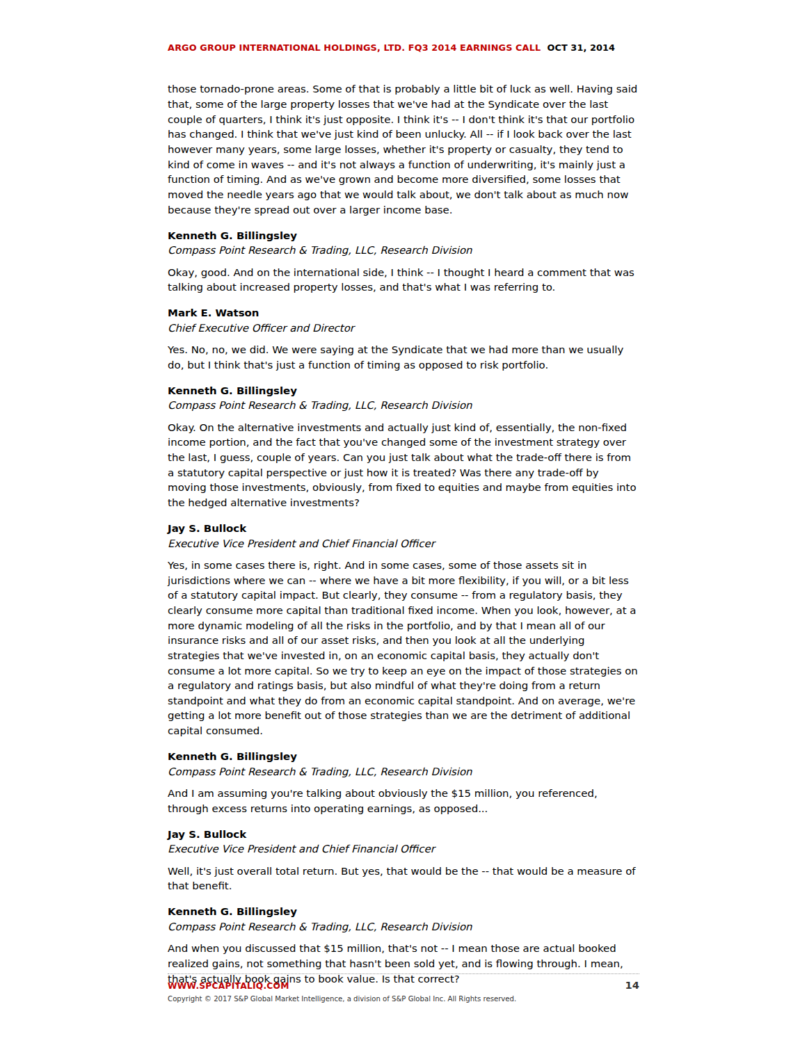ARGO GROUP INTERNATIONAL HOLDINGS, LTD. FQ3 2014 EARNINGS CALL OCT 31, 2014
those tornado-prone areas. Some of that is probably a little bit of luck as well. Having said that, some of the large property losses that we've had at the Syndicate over the last couple of quarters, I think it's just opposite. I think it's -- I don't think it's that our portfolio has changed. I think that we've just kind of been unlucky. All -- if I look back over the last however many years, some large losses, whether it's property or casualty, they tend to kind of come in waves -- and it's not always a function of underwriting, it's mainly just a function of timing. And as we've grown and become more diversified, some losses that moved the needle years ago that we would talk about, we don't talk about as much now because they're spread out over a larger income base.
Kenneth G. Billingsley
Compass Point Research & Trading, LLC, Research Division
Okay, good. And on the international side, I think -- I thought I heard a comment that was talking about increased property losses, and that's what I was referring to.
Mark E. Watson
Chief Executive Officer and Director
Yes. No, no, we did. We were saying at the Syndicate that we had more than we usually do, but I think that's just a function of timing as opposed to risk portfolio.
Kenneth G. Billingsley
Compass Point Research & Trading, LLC, Research Division
Okay. On the alternative investments and actually just kind of, essentially, the non-fixed income portion, and the fact that you've changed some of the investment strategy over the last, I guess, couple of years. Can you just talk about what the trade-off there is from a statutory capital perspective or just how it is treated? Was there any trade-off by moving those investments, obviously, from fixed to equities and maybe from equities into the hedged alternative investments?
Jay S. Bullock
Executive Vice President and Chief Financial Officer
Yes, in some cases there is, right. And in some cases, some of those assets sit in jurisdictions where we can -- where we have a bit more flexibility, if you will, or a bit less of a statutory capital impact. But clearly, they consume -- from a regulatory basis, they clearly consume more capital than traditional fixed income. When you look, however, at a more dynamic modeling of all the risks in the portfolio, and by that I mean all of our insurance risks and all of our asset risks, and then you look at all the underlying strategies that we've invested in, on an economic capital basis, they actually don't consume a lot more capital. So we try to keep an eye on the impact of those strategies on a regulatory and ratings basis, but also mindful of what they're doing from a return standpoint and what they do from an economic capital standpoint. And on average, we're getting a lot more benefit out of those strategies than we are the detriment of additional capital consumed.
Kenneth G. Billingsley
Compass Point Research & Trading, LLC, Research Division
And I am assuming you're talking about obviously the $15 million, you referenced, through excess returns into operating earnings, as opposed...
Jay S. Bullock
Executive Vice President and Chief Financial Officer
Well, it's just overall total return. But yes, that would be the -- that would be a measure of that benefit.
Kenneth G. Billingsley
Compass Point Research & Trading, LLC, Research Division
And when you discussed that $15 million, that's not -- I mean those are actual booked realized gains, not something that hasn't been sold yet, and is flowing through. I mean, that's actually book gains to book value. Is that correct?
WWW.SPCAPITALIQ.COM 14
Copyright © 2017 S&P Global Market Intelligence, a division of S&P Global Inc. All Rights reserved.